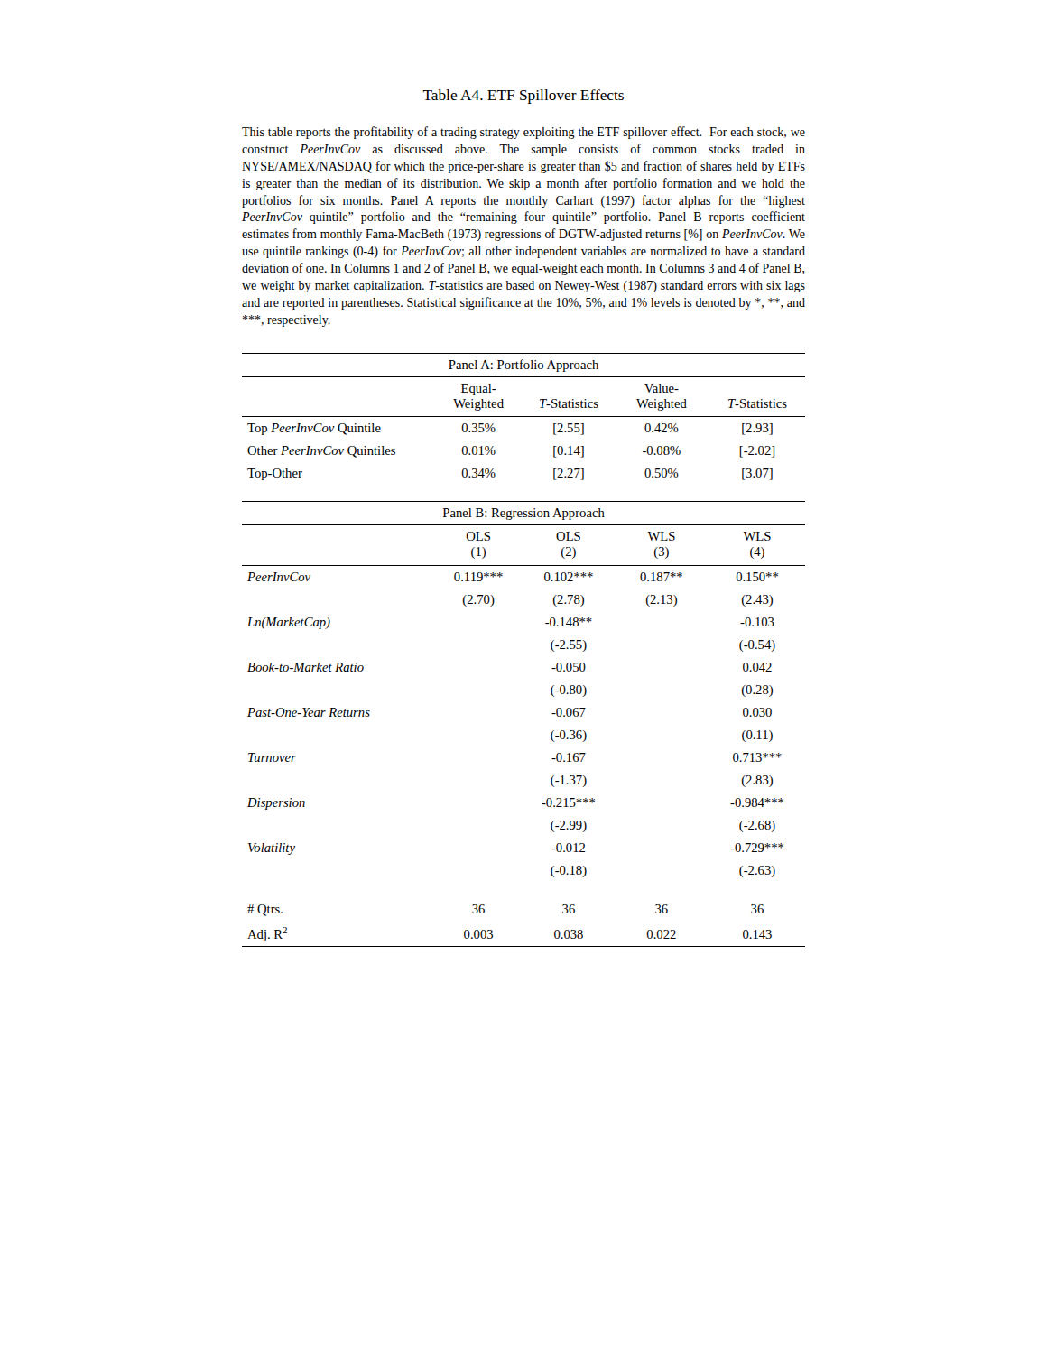Table A4. ETF Spillover Effects
This table reports the profitability of a trading strategy exploiting the ETF spillover effect. For each stock, we construct PeerInvCov as discussed above. The sample consists of common stocks traded in NYSE/AMEX/NASDAQ for which the price-per-share is greater than $5 and fraction of shares held by ETFs is greater than the median of its distribution. We skip a month after portfolio formation and we hold the portfolios for six months. Panel A reports the monthly Carhart (1997) factor alphas for the “highest PeerInvCov quintile” portfolio and the “remaining four quintile” portfolio. Panel B reports coefficient estimates from monthly Fama-MacBeth (1973) regressions of DGTW-adjusted returns [%] on PeerInvCov. We use quintile rankings (0-4) for PeerInvCov; all other independent variables are normalized to have a standard deviation of one. In Columns 1 and 2 of Panel B, we equal-weight each month. In Columns 3 and 4 of Panel B, we weight by market capitalization. T-statistics are based on Newey-West (1987) standard errors with six lags and are reported in parentheses. Statistical significance at the 10%, 5%, and 1% levels is denoted by *, **, and ***, respectively.
| Panel A: Portfolio Approach |
| | Equal- Weighted | T -Statistics | Value- Weighted | T -Statistics |
| Top PeerInvCov Quintile | 0.35% | [2.55] | 0.42% | [2.93] |
| Other PeerInvCov Quintiles | 0.01% | [0.14] | -0.08% | [-2.02] |
| Top-Other | 0.34% | [2.27] | 0.50% | [3.07] |
| Panel B: Regression Approach |
| | OLS (1) | OLS (2) | WLS (3) | WLS (4) |
| PeerInvCov | 0.119*** | 0.102*** | 0.187** | 0.150** |
| | (2.70) | (2.78) | (2.13) | (2.43) |
| Ln(MarketCap) | | -0.148** | | -0.103 |
| | | (-2.55) | | (-0.54) |
| Book-to-Market Ratio | | -0.050 | | 0.042 |
| | | (-0.80) | | (0.28) |
| Past-One-Year Returns | | -0.067 | | 0.030 |
| | | (-0.36) | | (0.11) |
| Turnover | | -0.167 | | 0.713*** |
| | | (-1.37) | | (2.83) |
| Dispersion | | -0.215*** | | -0.984*** |
| | | (-2.99) | | (-2.68) |
| Volatility | | -0.012 | | -0.729*** |
| | | (-0.18) | | (-2.63) |
| # Qtrs. | 36 | 36 | 36 | 36 |
| Adj. R 2 | 0.003 | 0.038 | 0.022 | 0.143 |